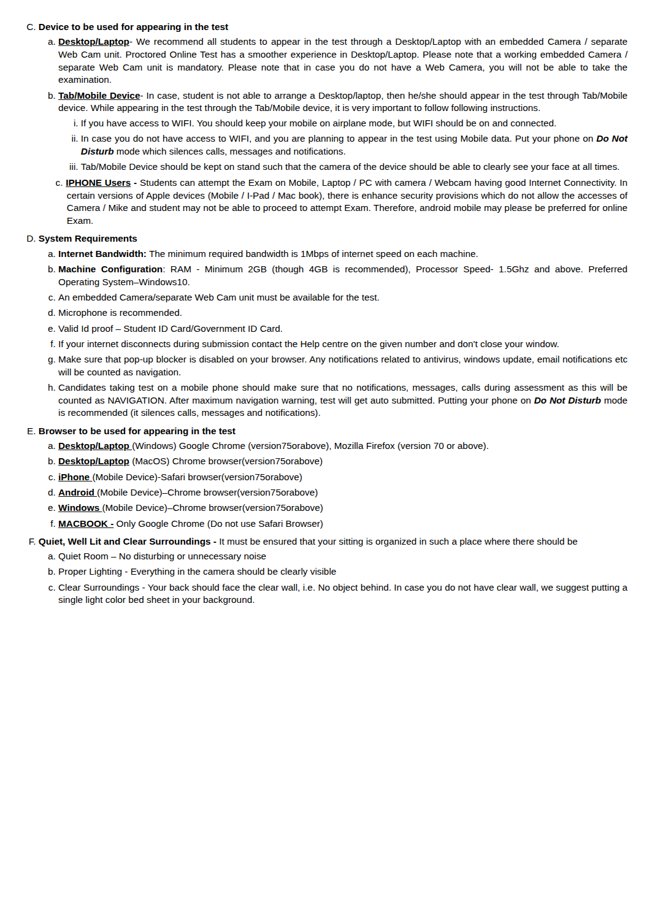Device to be used for appearing in the test
Desktop/Laptop- We recommend all students to appear in the test through a Desktop/Laptop with an embedded Camera / separate Web Cam unit. Proctored Online Test has a smoother experience in Desktop/Laptop. Please note that a working embedded Camera / separate Web Cam unit is mandatory. Please note that in case you do not have a Web Camera, you will not be able to take the examination.
Tab/Mobile Device- In case, student is not able to arrange a Desktop/laptop, then he/she should appear in the test through Tab/Mobile device. While appearing in the test through the Tab/Mobile device, it is very important to follow following instructions.
If you have access to WIFI. You should keep your mobile on airplane mode, but WIFI should be on and connected.
In case you do not have access to WIFI, and you are planning to appear in the test using Mobile data. Put your phone on Do Not Disturb mode which silences calls, messages and notifications.
Tab/Mobile Device should be kept on stand such that the camera of the device should be able to clearly see your face at all times.
c. IPHONE Users - Students can attempt the Exam on Mobile, Laptop / PC with camera / Webcam having good Internet Connectivity. In certain versions of Apple devices (Mobile / I-Pad / Mac book), there is enhance security provisions which do not allow the accesses of Camera / Mike and student may not be able to proceed to attempt Exam. Therefore, android mobile may please be preferred for online Exam.
System Requirements
Internet Bandwidth: The minimum required bandwidth is 1Mbps of internet speed on each machine.
Machine Configuration: RAM - Minimum 2GB (though 4GB is recommended), Processor Speed- 1.5Ghz and above. Preferred Operating System–Windows10.
An embedded Camera/separate Web Cam unit must be available for the test.
Microphone is recommended.
Valid Id proof – Student ID Card/Government ID Card.
If your internet disconnects during submission contact the Help centre on the given number and don't close your window.
Make sure that pop-up blocker is disabled on your browser. Any notifications related to antivirus, windows update, email notifications etc will be counted as navigation.
Candidates taking test on a mobile phone should make sure that no notifications, messages, calls during assessment as this will be counted as NAVIGATION. After maximum navigation warning, test will get auto submitted. Putting your phone on Do Not Disturb mode is recommended (it silences calls, messages and notifications).
Browser to be used for appearing in the test
Desktop/Laptop (Windows) Google Chrome (version75orabove), Mozilla Firefox (version 70 or above).
Desktop/Laptop (MacOS) Chrome browser(version75orabove)
iPhone (Mobile Device)-Safari browser(version75orabove)
Android (Mobile Device)–Chrome browser(version75orabove)
Windows (Mobile Device)–Chrome browser(version75orabove)
MACBOOK - Only Google Chrome (Do not use Safari Browser)
Quiet, Well Lit and Clear Surroundings - It must be ensured that your sitting is organized in such a place where there should be
Quiet Room – No disturbing or unnecessary noise
Proper Lighting - Everything in the camera should be clearly visible
Clear Surroundings - Your back should face the clear wall, i.e. No object behind. In case you do not have clear wall, we suggest putting a single light color bed sheet in your background.